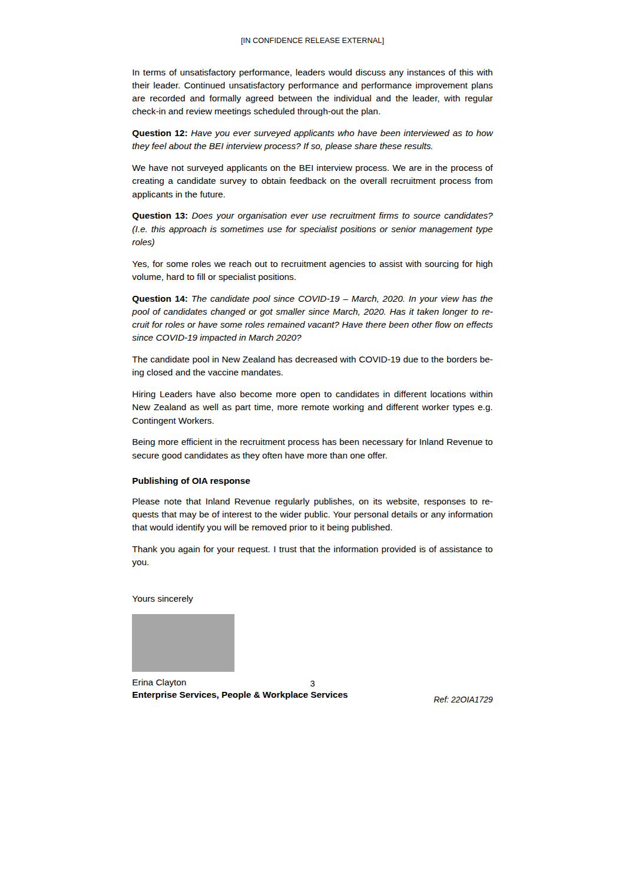[IN CONFIDENCE RELEASE EXTERNAL]
In terms of unsatisfactory performance, leaders would discuss any instances of this with their leader. Continued unsatisfactory performance and performance improvement plans are recorded and formally agreed between the individual and the leader, with regular check-in and review meetings scheduled through-out the plan.
Question 12: Have you ever surveyed applicants who have been interviewed as to how they feel about the BEI interview process? If so, please share these results.
We have not surveyed applicants on the BEI interview process. We are in the process of creating a candidate survey to obtain feedback on the overall recruitment process from applicants in the future.
Question 13: Does your organisation ever use recruitment firms to source candidates? (I.e. this approach is sometimes use for specialist positions or senior management type roles)
Yes, for some roles we reach out to recruitment agencies to assist with sourcing for high volume, hard to fill or specialist positions.
Question 14: The candidate pool since COVID-19 – March, 2020. In your view has the pool of candidates changed or got smaller since March, 2020. Has it taken longer to recruit for roles or have some roles remained vacant? Have there been other flow on effects since COVID-19 impacted in March 2020?
The candidate pool in New Zealand has decreased with COVID-19 due to the borders being closed and the vaccine mandates.
Hiring Leaders have also become more open to candidates in different locations within New Zealand as well as part time, more remote working and different worker types e.g. Contingent Workers.
Being more efficient in the recruitment process has been necessary for Inland Revenue to secure good candidates as they often have more than one offer.
Publishing of OIA response
Please note that Inland Revenue regularly publishes, on its website, responses to requests that may be of interest to the wider public. Your personal details or any information that would identify you will be removed prior to it being published.
Thank you again for your request. I trust that the information provided is of assistance to you.
Yours sincerely
Erina Clayton
Enterprise Services, People & Workplace Services
3
Ref: 22OIA1729